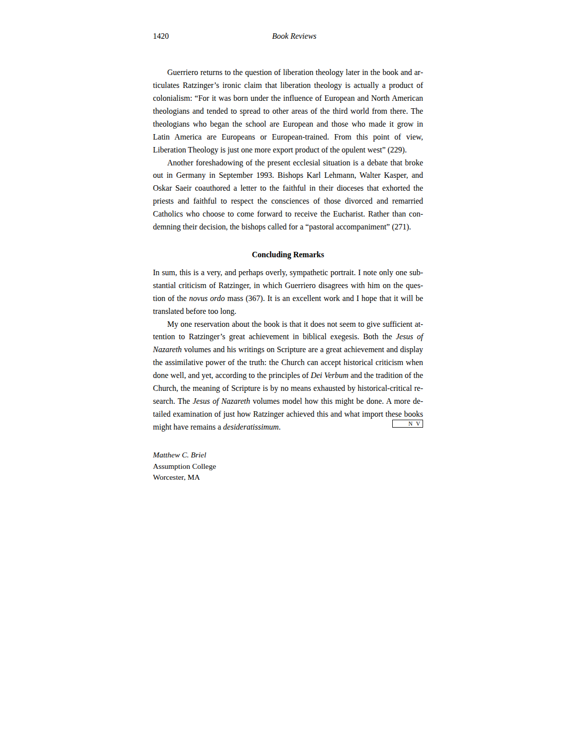1420 Book Reviews
Guerriero returns to the question of liberation theology later in the book and articulates Ratzinger’s ironic claim that liberation theology is actually a product of colonialism: “For it was born under the influence of European and North American theologians and tended to spread to other areas of the third world from there. The theologians who began the school are European and those who made it grow in Latin America are Europeans or European-trained. From this point of view, Liberation Theology is just one more export product of the opulent west” (229).
Another foreshadowing of the present ecclesial situation is a debate that broke out in Germany in September 1993. Bishops Karl Lehmann, Walter Kasper, and Oskar Saeir coauthored a letter to the faithful in their dioceses that exhorted the priests and faithful to respect the consciences of those divorced and remarried Catholics who choose to come forward to receive the Eucharist. Rather than condemning their decision, the bishops called for a “pastoral accompaniment” (271).
Concluding Remarks
In sum, this is a very, and perhaps overly, sympathetic portrait. I note only one substantial criticism of Ratzinger, in which Guerriero disagrees with him on the question of the novus ordo mass (367). It is an excellent work and I hope that it will be translated before too long.
My one reservation about the book is that it does not seem to give sufficient attention to Ratzinger’s great achievement in biblical exegesis. Both the Jesus of Nazareth volumes and his writings on Scripture are a great achievement and display the assimilative power of the truth: the Church can accept historical criticism when done well, and yet, according to the principles of Dei Verbum and the tradition of the Church, the meaning of Scripture is by no means exhausted by historical-critical research. The Jesus of Nazareth volumes model how this might be done. A more detailed examination of just how Ratzinger achieved this and what import these books might have remains a desideratissimum.N V
Matthew C. Briel
Assumption College
Worcester, MA